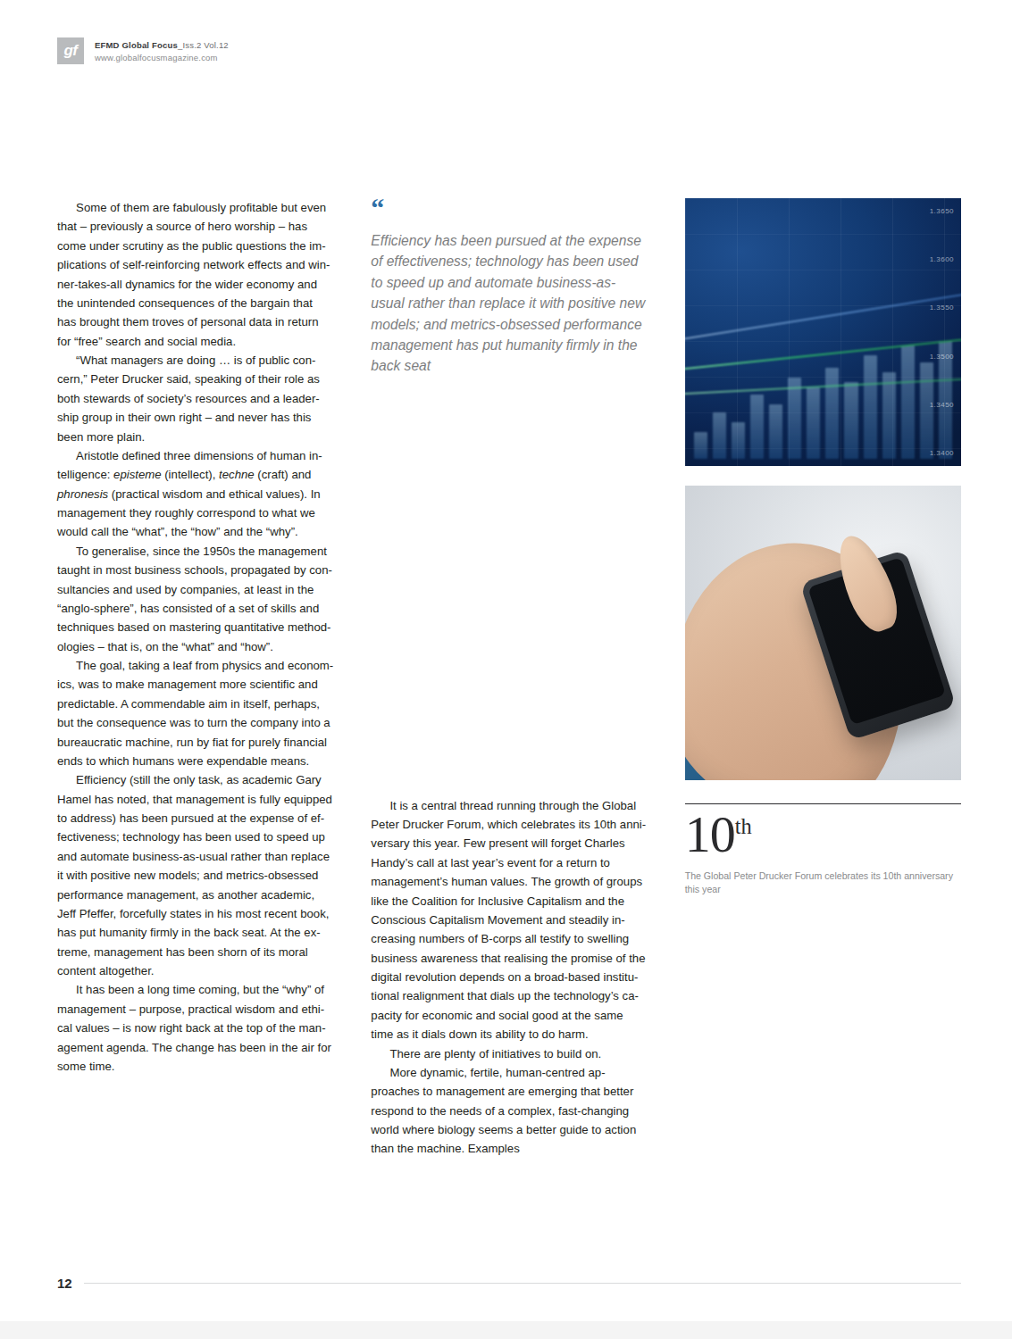gf
EFMD Global Focus_Iss.2 Vol.12
www.globalfocusmagazine.com
Some of them are fabulously profitable but even that – previously a source of hero worship – has come under scrutiny as the public questions the implications of self-reinforcing network effects and winner-takes-all dynamics for the wider economy and the unintended consequences of the bargain that has brought them troves of personal data in return for “free” search and social media.
“What managers are doing … is of public concern,” Peter Drucker said, speaking of their role as both stewards of society’s resources and a leadership group in their own right – and never has this been more plain.
Aristotle defined three dimensions of human intelligence: episteme (intellect), techne (craft) and phronesis (practical wisdom and ethical values). In management they roughly correspond to what we would call the “what”, the “how” and the “why”.
To generalise, since the 1950s the management taught in most business schools, propagated by consultancies and used by companies, at least in the “anglo-sphere”, has consisted of a set of skills and techniques based on mastering quantitative methodologies – that is, on the “what” and “how”.
The goal, taking a leaf from physics and economics, was to make management more scientific and predictable. A commendable aim in itself, perhaps, but the consequence was to turn the company into a bureaucratic machine, run by fiat for purely financial ends to which humans were expendable means.
Efficiency (still the only task, as academic Gary Hamel has noted, that management is fully equipped to address) has been pursued at the expense of effectiveness; technology has been used to speed up and automate business-as-usual rather than replace it with positive new models; and metrics-obsessed performance management, as another academic, Jeff Pfeffer, forcefully states in his most recent book, has put humanity firmly in the back seat. At the extreme, management has been shorn of its moral content altogether.
It has been a long time coming, but the “why” of management – purpose, practical wisdom and ethical values – is now right back at the top of the management agenda. The change has been in the air for some time.
“
Efficiency has been pursued at the expense of effectiveness; technology has been used to speed up and automate business-as-usual rather than replace it with positive new models; and metrics-obsessed performance management has put humanity firmly in the back seat
It is a central thread running through the Global Peter Drucker Forum, which celebrates its 10th anniversary this year. Few present will forget Charles Handy’s call at last year’s event for a return to management’s human values. The growth of groups like the Coalition for Inclusive Capitalism and the Conscious Capitalism Movement and steadily increasing numbers of B-corps all testify to swelling business awareness that realising the promise of the digital revolution depends on a broad-based institutional realignment that dials up the technology’s capacity for economic and social good at the same time as it dials down its ability to do harm.
There are plenty of initiatives to build on.
More dynamic, fertile, human-centred approaches to management are emerging that better respond to the needs of a complex, fast-changing world where biology seems a better guide to action than the machine. Examples
1.36501.36001.35501.35001.34501.3400
10th
The Global Peter Drucker Forum celebrates its 10th anniversary this year
12